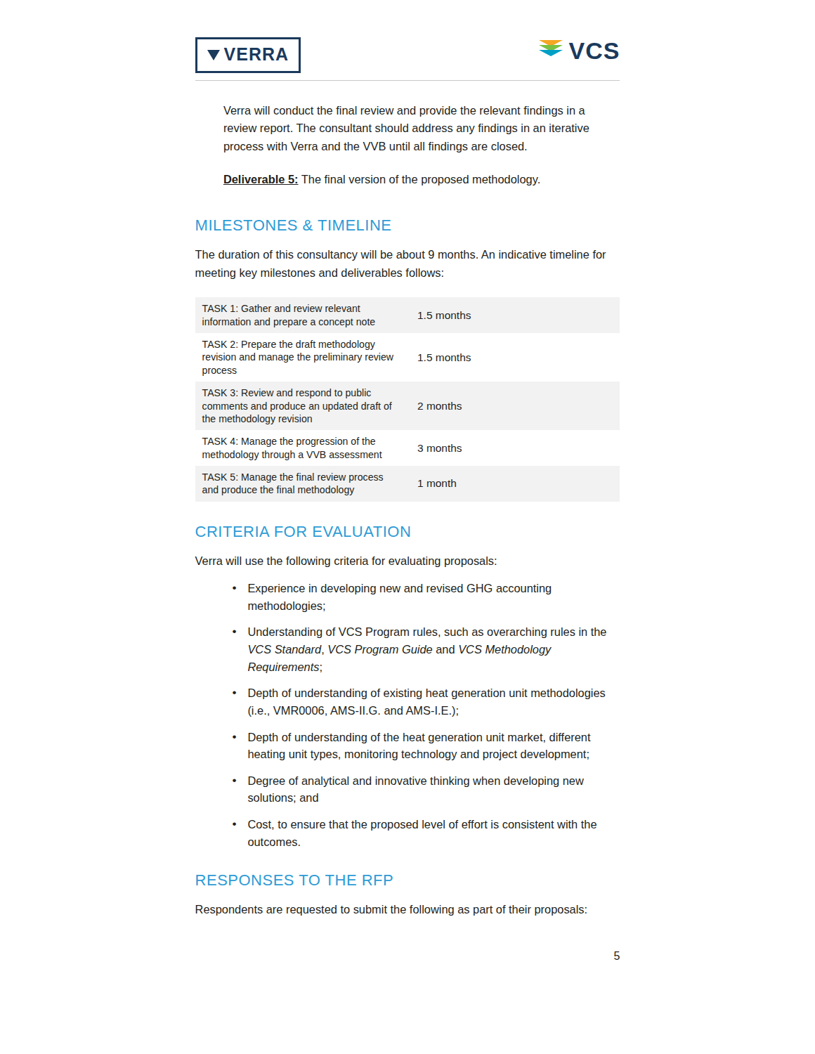VERRA
VCS
Verra will conduct the final review and provide the relevant findings in a review report. The consultant should address any findings in an iterative process with Verra and the VVB until all findings are closed.
Deliverable 5: The final version of the proposed methodology.
MILESTONES & TIMELINE
The duration of this consultancy will be about 9 months. An indicative timeline for meeting key milestones and deliverables follows:
| TASK 1: Gather and review relevant information and prepare a concept note | 1.5 months |
| TASK 2: Prepare the draft methodology revision and manage the preliminary review process | 1.5 months |
| TASK 3: Review and respond to public comments and produce an updated draft of the methodology revision | 2 months |
| TASK 4: Manage the progression of the methodology through a VVB assessment | 3 months |
| TASK 5: Manage the final review process and produce the final methodology | 1 month |
CRITERIA FOR EVALUATION
Verra will use the following criteria for evaluating proposals:
Experience in developing new and revised GHG accounting methodologies;
Understanding of VCS Program rules, such as overarching rules in the VCS Standard, VCS Program Guide and VCS Methodology Requirements;
Depth of understanding of existing heat generation unit methodologies (i.e., VMR0006, AMS-II.G. and AMS-I.E.);
Depth of understanding of the heat generation unit market, different heating unit types, monitoring technology and project development;
Degree of analytical and innovative thinking when developing new solutions; and
Cost, to ensure that the proposed level of effort is consistent with the outcomes.
RESPONSES TO THE RFP
Respondents are requested to submit the following as part of their proposals:
5